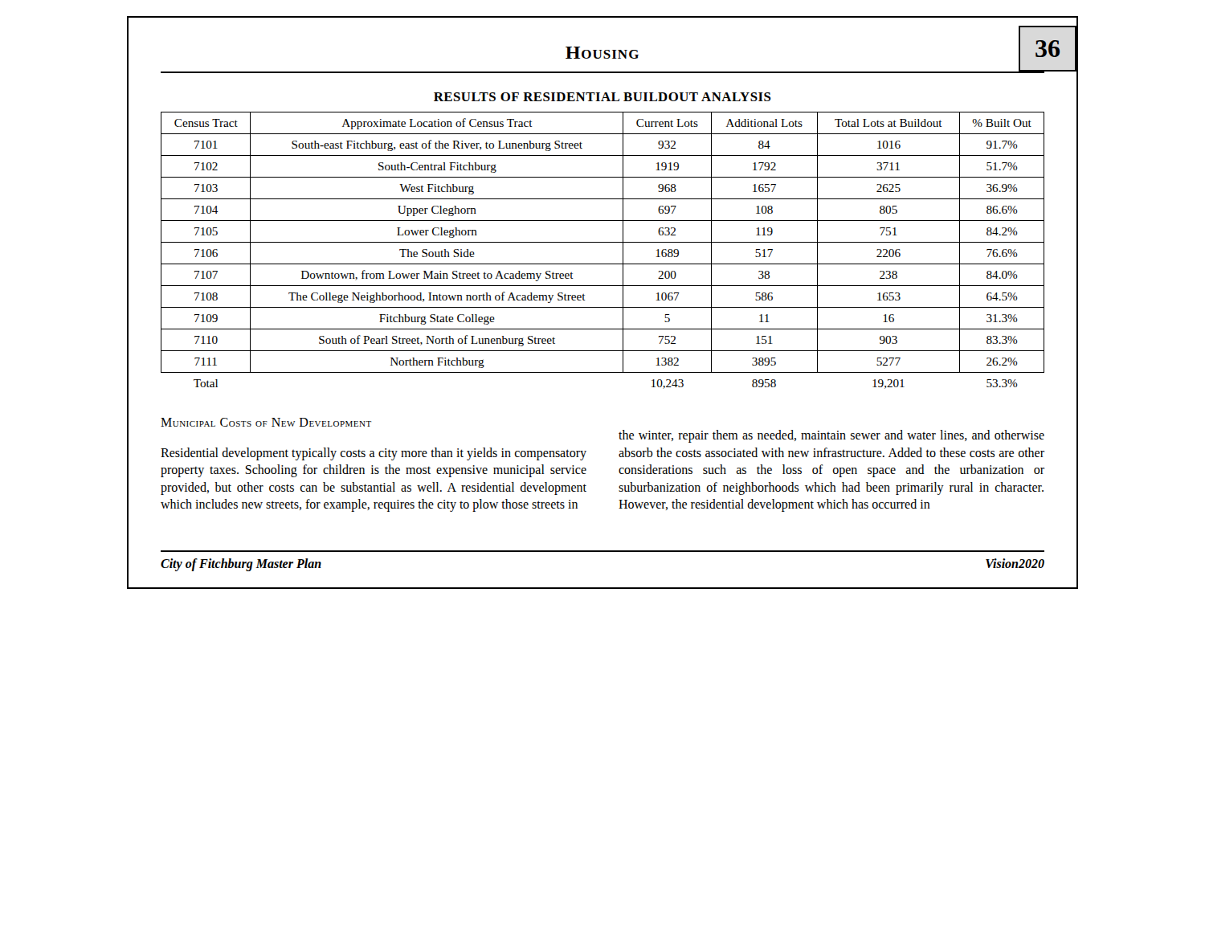36
Housing
RESULTS OF RESIDENTIAL BUILDOUT ANALYSIS
| Census Tract | Approximate Location of Census Tract | Current Lots | Additional Lots | Total Lots at Buildout | % Built Out |
| --- | --- | --- | --- | --- | --- |
| 7101 | South-east Fitchburg, east of the River, to Lunenburg Street | 932 | 84 | 1016 | 91.7% |
| 7102 | South-Central Fitchburg | 1919 | 1792 | 3711 | 51.7% |
| 7103 | West Fitchburg | 968 | 1657 | 2625 | 36.9% |
| 7104 | Upper Cleghorn | 697 | 108 | 805 | 86.6% |
| 7105 | Lower Cleghorn | 632 | 119 | 751 | 84.2% |
| 7106 | The South Side | 1689 | 517 | 2206 | 76.6% |
| 7107 | Downtown, from Lower Main Street to Academy Street | 200 | 38 | 238 | 84.0% |
| 7108 | The College Neighborhood, Intown north of Academy Street | 1067 | 586 | 1653 | 64.5% |
| 7109 | Fitchburg State College | 5 | 11 | 16 | 31.3% |
| 7110 | South of Pearl Street, North of Lunenburg Street | 752 | 151 | 903 | 83.3% |
| 7111 | Northern Fitchburg | 1382 | 3895 | 5277 | 26.2% |
| Total | | 10,243 | 8958 | 19,201 | 53.3% |
Municipal Costs of New Development
Residential development typically costs a city more than it yields in compensatory property taxes. Schooling for children is the most expensive municipal service provided, but other costs can be substantial as well. A residential development which includes new streets, for example, requires the city to plow those streets in
the winter, repair them as needed, maintain sewer and water lines, and otherwise absorb the costs associated with new infrastructure. Added to these costs are other considerations such as the loss of open space and the urbanization or suburbanization of neighborhoods which had been primarily rural in character. However, the residential development which has occurred in
City of Fitchburg Master Plan Vision2020